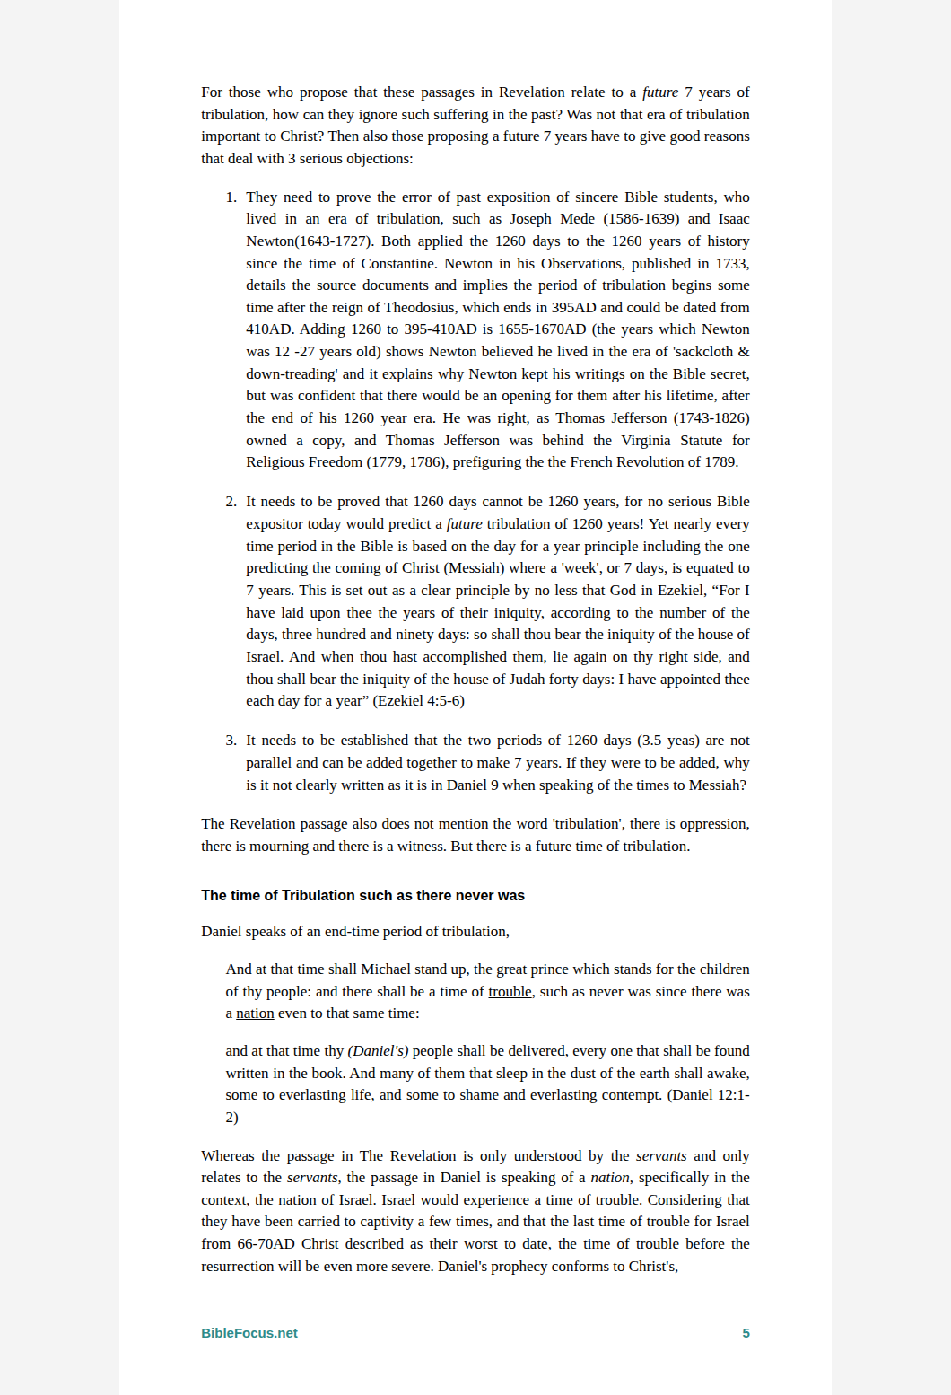For those who propose that these passages in Revelation relate to a future 7 years of tribulation, how can they ignore such suffering in the past? Was not that era of tribulation important to Christ? Then also those proposing a future 7 years have to give good reasons that deal with 3 serious objections:
They need to prove the error of past exposition of sincere Bible students, who lived in an era of tribulation, such as Joseph Mede (1586-1639) and Isaac Newton(1643-1727). Both applied the 1260 days to the 1260 years of history since the time of Constantine. Newton in his Observations, published in 1733, details the source documents and implies the period of tribulation begins some time after the reign of Theodosius, which ends in 395AD and could be dated from 410AD. Adding 1260 to 395-410AD is 1655-1670AD (the years which Newton was 12 -27 years old) shows Newton believed he lived in the era of 'sackcloth & down-treading' and it explains why Newton kept his writings on the Bible secret, but was confident that there would be an opening for them after his lifetime, after the end of his 1260 year era. He was right, as Thomas Jefferson (1743-1826) owned a copy, and Thomas Jefferson was behind the Virginia Statute for Religious Freedom (1779, 1786), prefiguring the the French Revolution of 1789.
It needs to be proved that 1260 days cannot be 1260 years, for no serious Bible expositor today would predict a future tribulation of 1260 years! Yet nearly every time period in the Bible is based on the day for a year principle including the one predicting the coming of Christ (Messiah) where a 'week', or 7 days, is equated to 7 years. This is set out as a clear principle by no less that God in Ezekiel, “For I have laid upon thee the years of their iniquity, according to the number of the days, three hundred and ninety days: so shall thou bear the iniquity of the house of Israel. And when thou hast accomplished them, lie again on thy right side, and thou shall bear the iniquity of the house of Judah forty days: I have appointed thee each day for a year” (Ezekiel 4:5-6)
It needs to be established that the two periods of 1260 days (3.5 yeas) are not parallel and can be added together to make 7 years. If they were to be added, why is it not clearly written as it is in Daniel 9 when speaking of the times to Messiah?
The Revelation passage also does not mention the word 'tribulation', there is oppression, there is mourning and there is a witness. But there is a future time of tribulation.
The time of Tribulation such as there never was
Daniel speaks of an end-time period of tribulation,
And at that time shall Michael stand up, the great prince which stands for the children of thy people: and there shall be a time of trouble, such as never was since there was a nation even to that same time:
and at that time thy (Daniel's) people shall be delivered, every one that shall be found written in the book. And many of them that sleep in the dust of the earth shall awake, some to everlasting life, and some to shame and everlasting contempt. (Daniel 12:1-2)
Whereas the passage in The Revelation is only understood by the servants and only relates to the servants, the passage in Daniel is speaking of a nation, specifically in the context, the nation of Israel. Israel would experience a time of trouble. Considering that they have been carried to captivity a few times, and that the last time of trouble for Israel from 66-70AD Christ described as their worst to date, the time of trouble before the resurrection will be even more severe. Daniel's prophecy conforms to Christ's,
BibleFocus.net 5